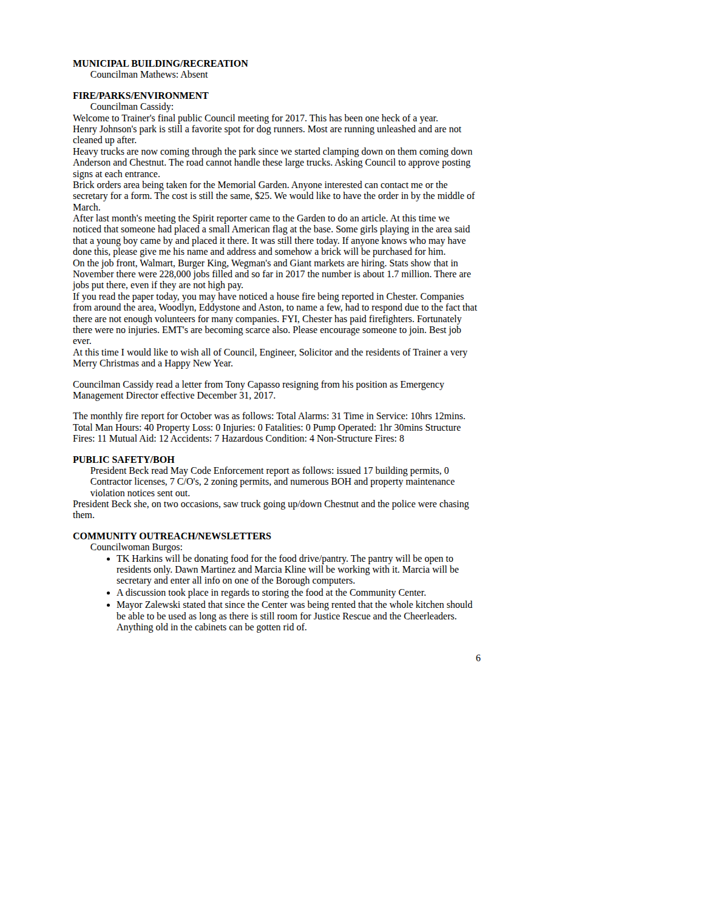Municipal Building/Recreation
Councilman Mathews: Absent
Fire/Parks/Environment
Councilman Cassidy:
Welcome to Trainer's final public Council meeting for 2017. This has been one heck of a year.
Henry Johnson's park is still a favorite spot for dog runners. Most are running unleashed and are not cleaned up after.
Heavy trucks are now coming through the park since we started clamping down on them coming down Anderson and Chestnut. The road cannot handle these large trucks. Asking Council to approve posting signs at each entrance.
Brick orders area being taken for the Memorial Garden. Anyone interested can contact me or the secretary for a form. The cost is still the same, $25. We would like to have the order in by the middle of March.
After last month's meeting the Spirit reporter came to the Garden to do an article. At this time we noticed that someone had placed a small American flag at the base. Some girls playing in the area said that a young boy came by and placed it there. It was still there today. If anyone knows who may have done this, please give me his name and address and somehow a brick will be purchased for him.
On the job front, Walmart, Burger King, Wegman's and Giant markets are hiring. Stats show that in November there were 228,000 jobs filled and so far in 2017 the number is about 1.7 million. There are jobs put there, even if they are not high pay.
If you read the paper today, you may have noticed a house fire being reported in Chester. Companies from around the area, Woodlyn, Eddystone and Aston, to name a few, had to respond due to the fact that there are not enough volunteers for many companies. FYI, Chester has paid firefighters. Fortunately there were no injuries. EMT's are becoming scarce also. Please encourage someone to join. Best job ever.
At this time I would like to wish all of Council, Engineer, Solicitor and the residents of Trainer a very Merry Christmas and a Happy New Year.
Councilman Cassidy read a letter from Tony Capasso resigning from his position as Emergency Management Director effective December 31, 2017.
The monthly fire report for October was as follows: Total Alarms: 31 Time in Service: 10hrs 12mins. Total Man Hours: 40 Property Loss: 0 Injuries: 0 Fatalities: 0 Pump Operated: 1hr 30mins Structure Fires: 11 Mutual Aid: 12 Accidents: 7 Hazardous Condition: 4 Non-Structure Fires: 8
Public Safety/BOH
President Beck read May Code Enforcement report as follows: issued 17 building permits, 0 Contractor licenses, 7 C/O's, 2 zoning permits, and numerous BOH and property maintenance violation notices sent out.
President Beck she, on two occasions, saw truck going up/down Chestnut and the police were chasing them.
Community Outreach/Newsletters
Councilwoman Burgos:
TK Harkins will be donating food for the food drive/pantry. The pantry will be open to residents only. Dawn Martinez and Marcia Kline will be working with it. Marcia will be secretary and enter all info on one of the Borough computers.
A discussion took place in regards to storing the food at the Community Center.
Mayor Zalewski stated that since the Center was being rented that the whole kitchen should be able to be used as long as there is still room for Justice Rescue and the Cheerleaders. Anything old in the cabinets can be gotten rid of.
6